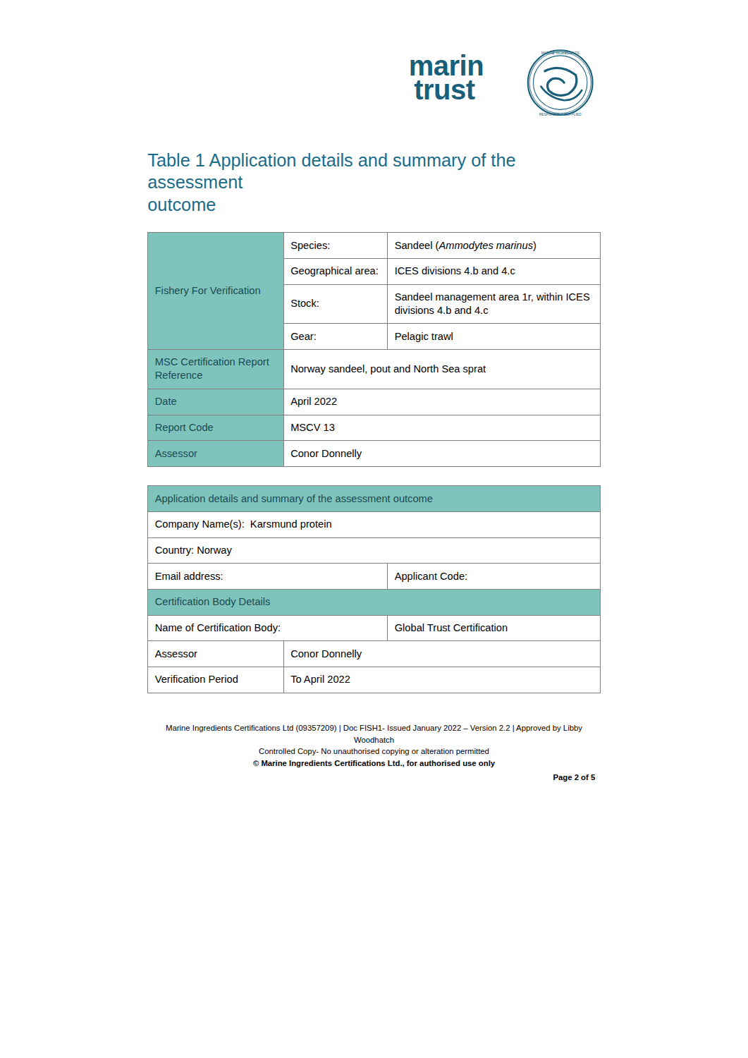marintrust
MARINE INGREDIENTS RESPONSIBLY SUPPLIED
Table 1 Application details and summary of the assessment
outcome
| Fishery For Verification | Species: | Sandeel ( Ammodytes marinus ) |
| Geographical area: | ICES divisions 4.b and 4.c |
| Stock: | Sandeel management area 1r, within ICES divisions 4.b and 4.c |
| Gear: | Pelagic trawl |
| MSC Certification Report Reference | Norway sandeel, pout and North Sea sprat |
| Date | April 2022 |
| Report Code | MSCV 13 |
| Assessor | Conor Donnelly |
| Application details and summary of the assessment outcome |
| Company Name(s): Karsmund protein |
| Country: Norway |
| Email address: | Applicant Code: |
| Certification Body Details |
| Name of Certification Body: | Global Trust Certification |
| Assessor | Conor Donnelly |
| Verification Period | To April 2022 |
Marine Ingredients Certifications Ltd (09357209) | Doc FISH1- Issued January 2022 – Version 2.2 | Approved by Libby Woodhatch
Controlled Copy- No unauthorised copying or alteration permitted
© Marine Ingredients Certifications Ltd., for authorised use only
Page 2 of 5